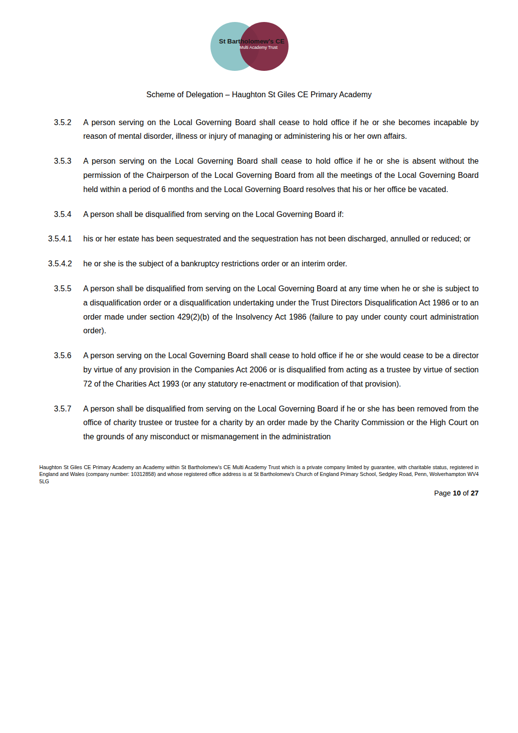St Bartholomew's CE
Multi Academy Trust
Scheme of Delegation – Haughton St Giles CE Primary Academy
3.5.2
A person serving on the Local Governing Board shall cease to hold office if he or she becomes incapable by reason of mental disorder, illness or injury of managing or administering his or her own affairs.
3.5.3
A person serving on the Local Governing Board shall cease to hold office if he or she is absent without the permission of the Chairperson of the Local Governing Board from all the meetings of the Local Governing Board held within a period of 6 months and the Local Governing Board resolves that his or her office be vacated.
3.5.4
A person shall be disqualified from serving on the Local Governing Board if:
3.5.4.1
his or her estate has been sequestrated and the sequestration has not been discharged, annulled or reduced; or
3.5.4.2
he or she is the subject of a bankruptcy restrictions order or an interim order.
3.5.5
A person shall be disqualified from serving on the Local Governing Board at any time when he or she is subject to a disqualification order or a disqualification undertaking under the Trust Directors Disqualification Act 1986 or to an order made under section 429(2)(b) of the Insolvency Act 1986 (failure to pay under county court administration order).
3.5.6
A person serving on the Local Governing Board shall cease to hold office if he or she would cease to be a director by virtue of any provision in the Companies Act 2006 or is disqualified from acting as a trustee by virtue of section 72 of the Charities Act 1993 (or any statutory re-enactment or modification of that provision).
3.5.7
A person shall be disqualified from serving on the Local Governing Board if he or she has been removed from the office of charity trustee or trustee for a charity by an order made by the Charity Commission or the High Court on the grounds of any misconduct or mismanagement in the administration
Haughton St Giles CE Primary Academy an Academy within St Bartholomew's CE Multi Academy Trust which is a private company limited by guarantee, with charitable status, registered in England and Wales (company number: 10312858) and whose registered office address is at St Bartholomew's Church of England Primary School, Sedgley Road, Penn, Wolverhampton WV4 5LG
Page 10 of 27